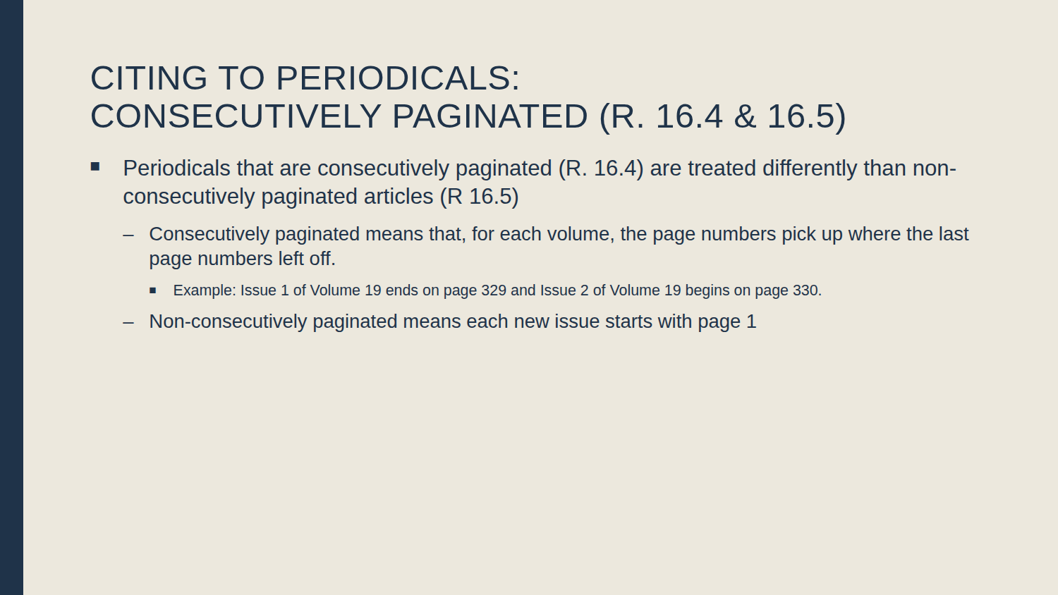Citing to Periodicals:
Consecutively Paginated (R. 16.4 & 16.5)
Periodicals that are consecutively paginated (R. 16.4) are treated differently than non-consecutively paginated articles (R 16.5)
Consecutively paginated means that, for each volume, the page numbers pick up where the last page numbers left off.
Example: Issue 1 of Volume 19 ends on page 329 and Issue 2 of Volume 19 begins on page 330.
Non-consecutively paginated means each new issue starts with page 1